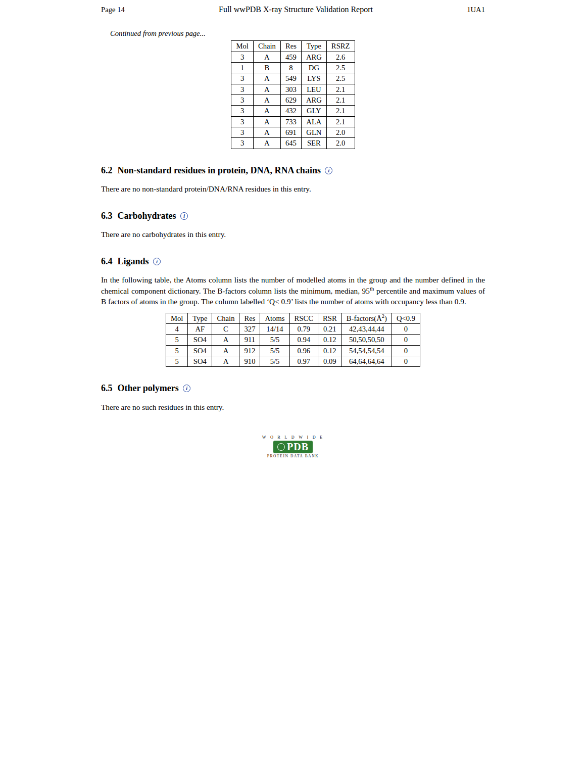Page 14
Full wwPDB X-ray Structure Validation Report
1UA1
Continued from previous page...
| Mol | Chain | Res | Type | RSRZ |
| --- | --- | --- | --- | --- |
| 3 | A | 459 | ARG | 2.6 |
| 1 | B | 8 | DG | 2.5 |
| 3 | A | 549 | LYS | 2.5 |
| 3 | A | 303 | LEU | 2.1 |
| 3 | A | 629 | ARG | 2.1 |
| 3 | A | 432 | GLY | 2.1 |
| 3 | A | 733 | ALA | 2.1 |
| 3 | A | 691 | GLN | 2.0 |
| 3 | A | 645 | SER | 2.0 |
6.2 Non-standard residues in protein, DNA, RNA chains i
There are no non-standard protein/DNA/RNA residues in this entry.
6.3 Carbohydrates i
There are no carbohydrates in this entry.
6.4 Ligands i
In the following table, the Atoms column lists the number of modelled atoms in the group and the number defined in the chemical component dictionary. The B-factors column lists the minimum, median, 95th percentile and maximum values of B factors of atoms in the group. The column labelled ‘Q< 0.9’ lists the number of atoms with occupancy less than 0.9.
| Mol | Type | Chain | Res | Atoms | RSCC | RSR | B-factors(Å 2 ) | Q<0.9 |
| --- | --- | --- | --- | --- | --- | --- | --- | --- |
| 4 | AF | C | 327 | 14/14 | 0.79 | 0.21 | 42,43,44,44 | 0 |
| 5 | SO4 | A | 911 | 5/5 | 0.94 | 0.12 | 50,50,50,50 | 0 |
| 5 | SO4 | A | 912 | 5/5 | 0.96 | 0.12 | 54,54,54,54 | 0 |
| 5 | SO4 | A | 910 | 5/5 | 0.97 | 0.09 | 64,64,64,64 | 0 |
6.5 Other polymers i
There are no such residues in this entry.
W O R L D W I D E
PDB
PROTEIN DATA BANK